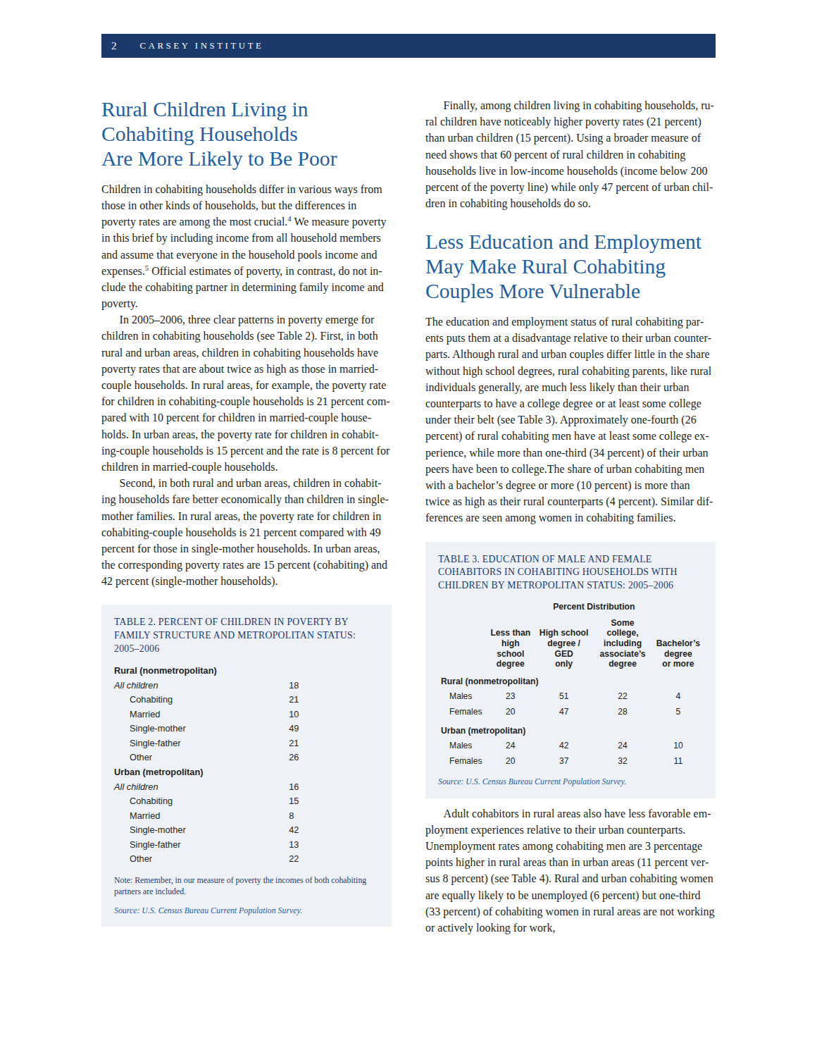2
Carsey Institute
Rural Children Living in
Cohabiting Households
Are More Likely to Be Poor
Children in cohabiting households differ in various ways from those in other kinds of households, but the differences in poverty rates are among the most crucial.4 We measure poverty in this brief by including income from all household members and assume that everyone in the household pools income and expenses.5 Official estimates of poverty, in contrast, do not include the cohabiting partner in determining family income and poverty.
In 2005–2006, three clear patterns in poverty emerge for children in cohabiting households (see Table 2). First, in both rural and urban areas, children in cohabiting households have poverty rates that are about twice as high as those in married-couple households. In rural areas, for example, the poverty rate for children in cohabiting-couple households is 21 percent compared with 10 percent for children in married-couple households. In urban areas, the poverty rate for children in cohabiting-couple households is 15 percent and the rate is 8 percent for children in married-couple households.
Second, in both rural and urban areas, children in cohabiting households fare better economically than children in single-mother families. In rural areas, the poverty rate for children in cohabiting-couple households is 21 percent compared with 49 percent for those in single-mother households. In urban areas, the corresponding poverty rates are 15 percent (cohabiting) and 42 percent (single-mother households).
Table 2. Percent of children in poverty by family structure and metropolitan status: 2005–2006
| Rural (nonmetropolitan) | |
| All children | 18 |
| Cohabiting | 21 |
| Married | 10 |
| Single-mother | 49 |
| Single-father | 21 |
| Other | 26 |
| Urban (metropolitan) | |
| All children | 16 |
| Cohabiting | 15 |
| Married | 8 |
| Single-mother | 42 |
| Single-father | 13 |
| Other | 22 |
Note: Remember, in our measure of poverty the incomes of both cohabiting partners are included.
Source: U.S. Census Bureau Current Population Survey.
Finally, among children living in cohabiting households, rural children have noticeably higher poverty rates (21 percent) than urban children (15 percent). Using a broader measure of need shows that 60 percent of rural children in cohabiting households live in low-income households (income below 200 percent of the poverty line) while only 47 percent of urban children in cohabiting households do so.
Less Education and Employment May Make Rural Cohabiting Couples More Vulnerable
The education and employment status of rural cohabiting parents puts them at a disadvantage relative to their urban counterparts. Although rural and urban couples differ little in the share without high school degrees, rural cohabiting parents, like rural individuals generally, are much less likely than their urban counterparts to have a college degree or at least some college under their belt (see Table 3). Approximately one-fourth (26 percent) of rural cohabiting men have at least some college experience, while more than one-third (34 percent) of their urban peers have been to college.The share of urban cohabiting men with a bachelor’s degree or more (10 percent) is more than twice as high as their rural counterparts (4 percent). Similar differences are seen among women in cohabiting families.
Table 3. Education of male and female cohabitors in cohabiting households with children by metropolitan status: 2005–2006
| | Percent Distribution |
| --- | --- |
| | Less than high school degree | High school degree / GED only | Some college, including associate’s degree | Bachelor’s degree or more |
| Rural (nonmetropolitan) |
| Males | 23 | 51 | 22 | 4 |
| Females | 20 | 47 | 28 | 5 |
| Urban (metropolitan) |
| Males | 24 | 42 | 24 | 10 |
| Females | 20 | 37 | 32 | 11 |
Source: U.S. Census Bureau Current Population Survey.
Adult cohabitors in rural areas also have less favorable employment experiences relative to their urban counterparts. Unemployment rates among cohabiting men are 3 percentage points higher in rural areas than in urban areas (11 percent versus 8 percent) (see Table 4). Rural and urban cohabiting women are equally likely to be unemployed (6 percent) but one-third (33 percent) of cohabiting women in rural areas are not working or actively looking for work,